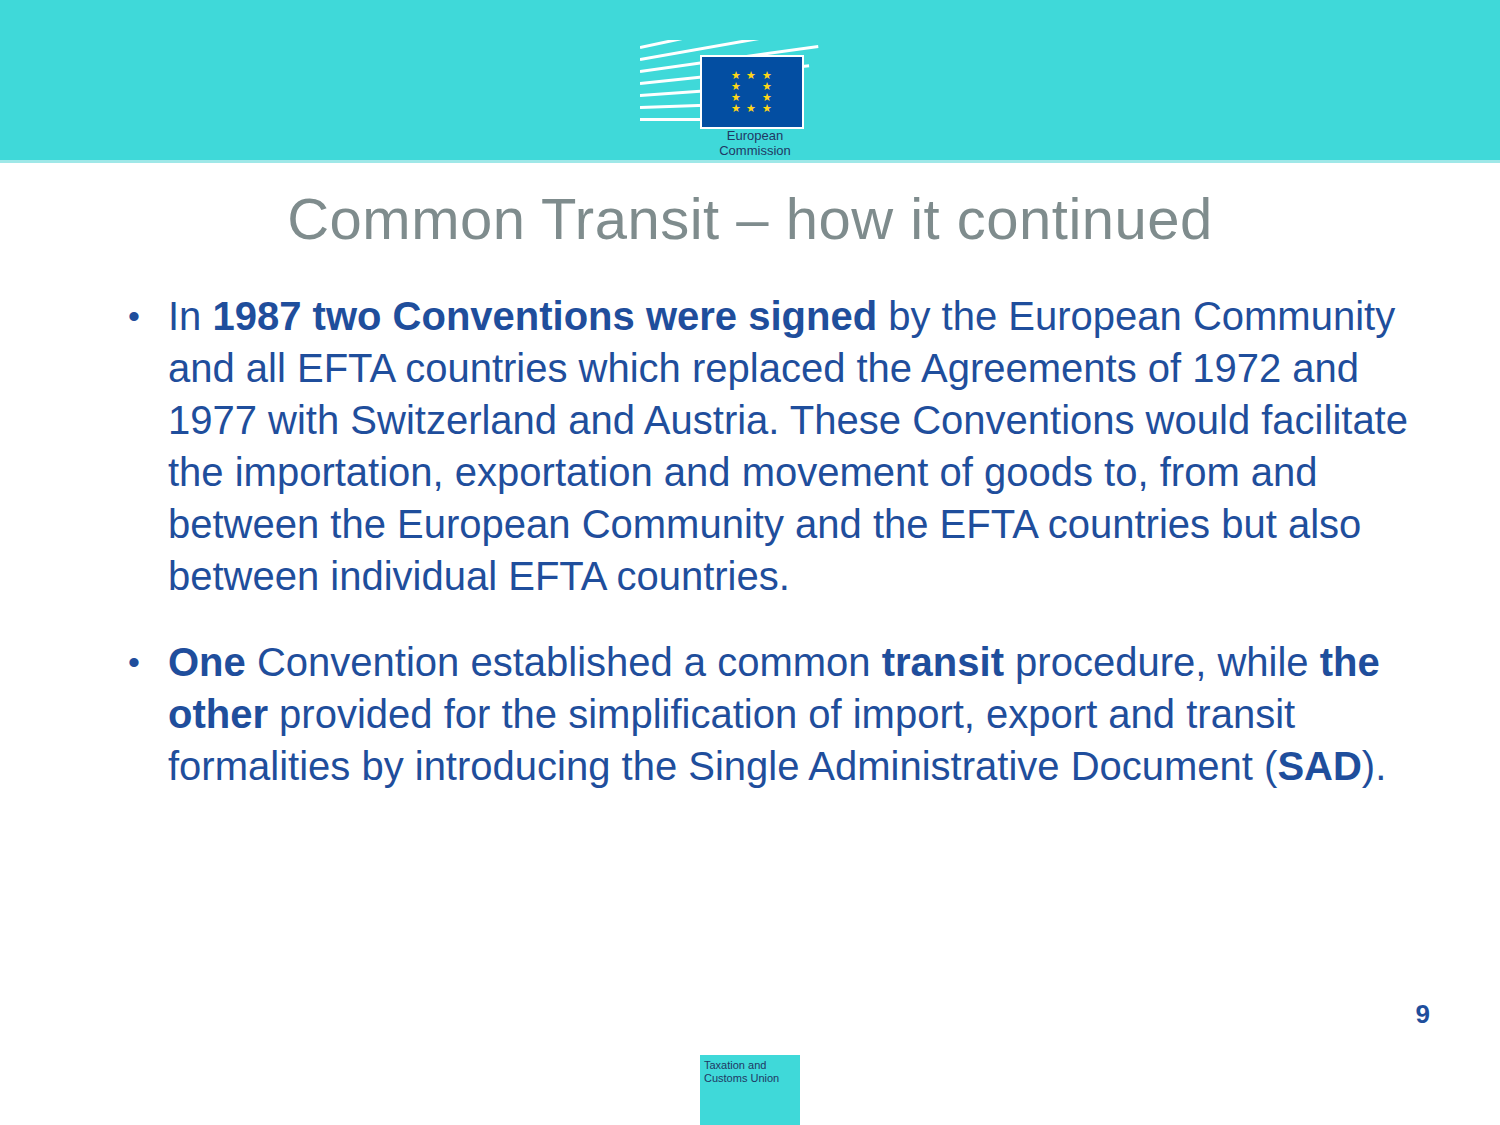★ ★ ★
★ ★
★ ★
★ ★ ★
European
Commission
Common Transit – how it continued
In 1987 two Conventions were signed by the European Community and all EFTA countries which replaced the Agreements of 1972 and 1977 with Switzerland and Austria. These Conventions would facilitate the importation, exportation and movement of goods to, from and between the European Community and the EFTA countries but also between individual EFTA countries.
One Convention established a common transit procedure, while the other provided for the simplification of import, export and transit formalities by introducing the Single Administrative Document (SAD).
9
Taxation and
Customs Union